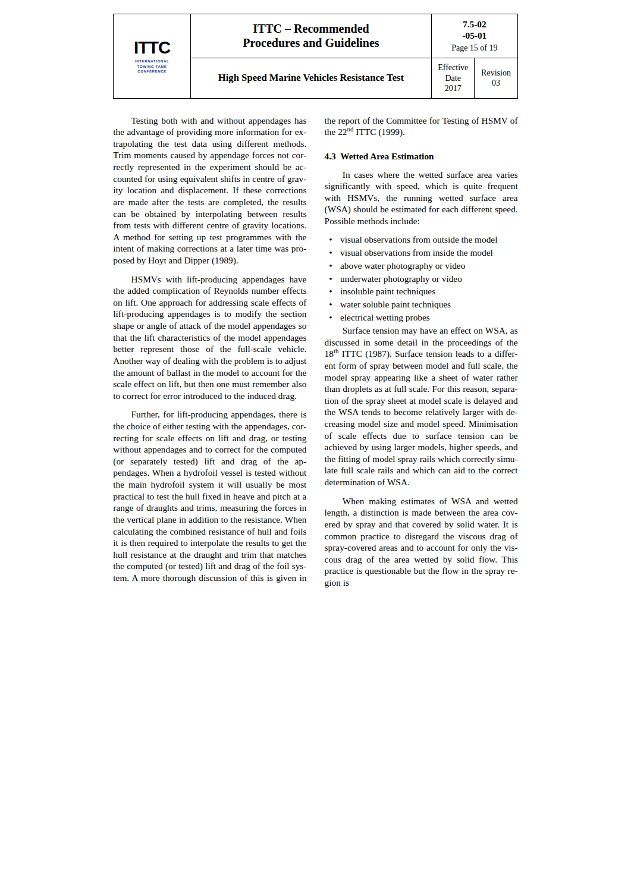| ITTC INTERNATIONAL TOWING TANK CONFERENCE | ITTC – Recommended Procedures and Guidelines | 7.5-02 -05-01 Page 15 of 19 |
| High Speed Marine Vehicles Resistance Test | Effective Date 2017 | Revision 03 |
Testing both with and without appendages has the advantage of providing more information for extrapolating the test data using different methods. Trim moments caused by appendage forces not correctly represented in the experiment should be accounted for using equivalent shifts in centre of gravity location and displacement. If these corrections are made after the tests are completed, the results can be obtained by interpolating between results from tests with different centre of gravity locations. A method for setting up test programmes with the intent of making corrections at a later time was proposed by Hoyt and Dipper (1989).
HSMVs with lift-producing appendages have the added complication of Reynolds number effects on lift. One approach for addressing scale effects of lift-producing appendages is to modify the section shape or angle of attack of the model appendages so that the lift characteristics of the model appendages better represent those of the full-scale vehicle. Another way of dealing with the problem is to adjust the amount of ballast in the model to account for the scale effect on lift, but then one must remember also to correct for error introduced to the induced drag.
Further, for lift-producing appendages, there is the choice of either testing with the appendages, correcting for scale effects on lift and drag, or testing without appendages and to correct for the computed (or separately tested) lift and drag of the appendages. When a hydrofoil vessel is tested without the main hydrofoil system it will usually be most practical to test the hull fixed in heave and pitch at a range of draughts and trims, measuring the forces in the vertical plane in addition to the resistance. When calculating the combined resistance of hull and foils it is then required to interpolate the results to get the hull resistance at the draught and trim that matches the computed (or tested) lift and drag of the foil system. A more thorough discussion of this is given in the report of the Committee for Testing of HSMV of the 22nd ITTC (1999).
4.3 Wetted Area Estimation
In cases where the wetted surface area varies significantly with speed, which is quite frequent with HSMVs, the running wetted surface area (WSA) should be estimated for each different speed. Possible methods include:
visual observations from outside the model
visual observations from inside the model
above water photography or video
underwater photography or video
insoluble paint techniques
water soluble paint techniques
electrical wetting probes
Surface tension may have an effect on WSA, as discussed in some detail in the proceedings of the 18th ITTC (1987). Surface tension leads to a different form of spray between model and full scale, the model spray appearing like a sheet of water rather than droplets as at full scale. For this reason, separation of the spray sheet at model scale is delayed and the WSA tends to become relatively larger with decreasing model size and model speed. Minimisation of scale effects due to surface tension can be achieved by using larger models, higher speeds, and the fitting of model spray rails which correctly simulate full scale rails and which can aid to the correct determination of WSA.
When making estimates of WSA and wetted length, a distinction is made between the area covered by spray and that covered by solid water. It is common practice to disregard the viscous drag of spray-covered areas and to account for only the viscous drag of the area wetted by solid flow. This practice is questionable but the flow in the spray region is